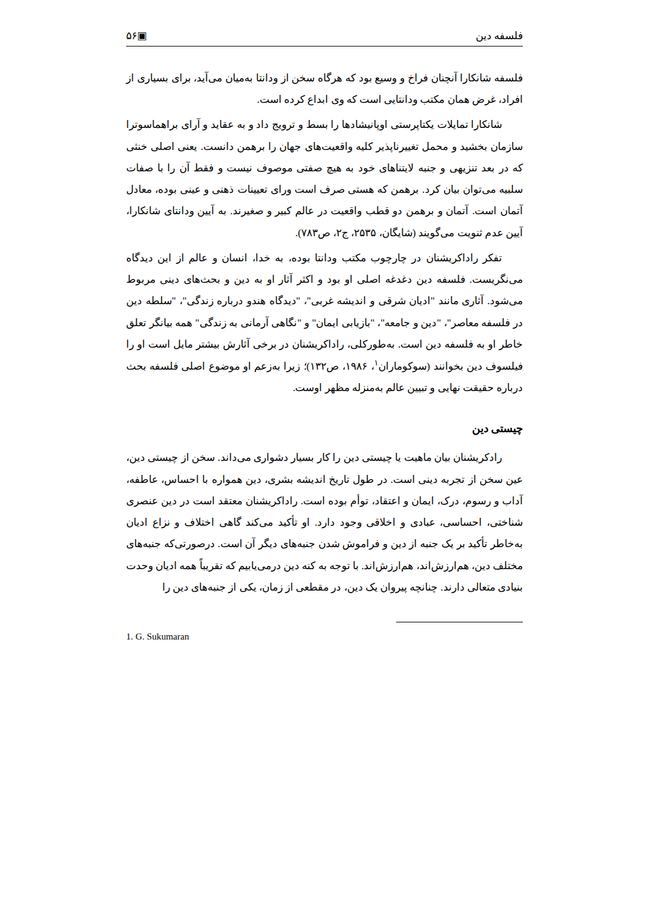فلسفه دین ▣۵۶
فلسفه شانکارا آنچنان فراخ و وسیع بود که هرگاه سخن از ودانتا به‌میان می‌آید، برای بسیاری از افراد، غرض همان مکتب ودانتایی است که وی ابداع کرده است.
شانکارا تمایلات یکتاپرستی اوپانیشادها را بسط و ترویج داد و به عقاید و آرای براهماسوترا سازمان بخشید و محمل تغییرناپذیر کلیه واقعیت‌های جهان را برهمن دانست. یعنی اصلی خنثی که در بعد تنزیهی و جنبه لایتناهای خود به هیچ صفتی موصوف نیست و فقط آن را با صفات سلبیه می‌توان بیان کرد. برهمن که هستی صرف است ورای تعیینات ذهنی و عینی بوده، معادل آتمان است. آتمان و برهمن دو قطب واقعیت در عالم کبیر و صغیرند. به آیین ودانتای شانکارا، آیین عدم ثنویت می‌گویند (شایگان، ۲۵۳۵، ج۲، ص۷۸۳).
تفکر راداکریشنان در چارچوب مکتب ودانتا بوده، به خدا، انسان و عالم از این دیدگاه می‌نگریست. فلسفه دین دغدغه اصلی او بود و اکثر آثار او به دین و بحث‌های دینی مربوط می‌شود. آثاری مانند "ادیان شرقی و اندیشه غربی"، "دیدگاه هندو درباره زندگی"، "سلطه دین در فلسفه معاصر"، "دین و جامعه"، "بازیابی ایمان" و "نگاهی آرمانی به زندگی" همه بیانگر تعلق خاطر او به فلسفه دین است. به‌طورکلی، راداکریشنان در برخی آثارش بیشتر مایل است او را فیلسوف دین بخوانند (سوکوماران۱، ۱۹۸۶، ص۱۳۲)؛ زیرا به‌زعم او موضوع اصلی فلسفه بحث درباره حقیقت نهایی و تبیین عالم به‌منزله مظهر اوست.
چیستی دین
رادکریشنان بیان ماهیت یا چیستی دین را کار بسیار دشواری می‌داند. سخن از چیستی دین، عین سخن از تجربه دینی است. در طول تاریخ اندیشه بشری، دین همواره با احساس، عاطفه، آداب و رسوم، درک، ایمان و اعتقاد، توأم بوده است. راداکریشنان معتقد است در دین عنصری شناختی، احساسی، عبادی و اخلاقی وجود دارد. او تأکید می‌کند گاهی اختلاف و نزاع ادیان به‌خاطر تأکید بر یک جنبه از دین و فراموش شدن جنبه‌های دیگر آن است. درصورتی‌که جنبه‌های مختلف دین، هم‌ارزش‌اند، هم‌ارزش‌اند. با توجه به کنه دین درمی‌یابیم که تقریباً همه ادیان وحدت بنیادی متعالی دارند. چنانچه پیروان یک دین، در مقطعی از زمان، یکی از جنبه‌های دین را
1. G. Sukumaran